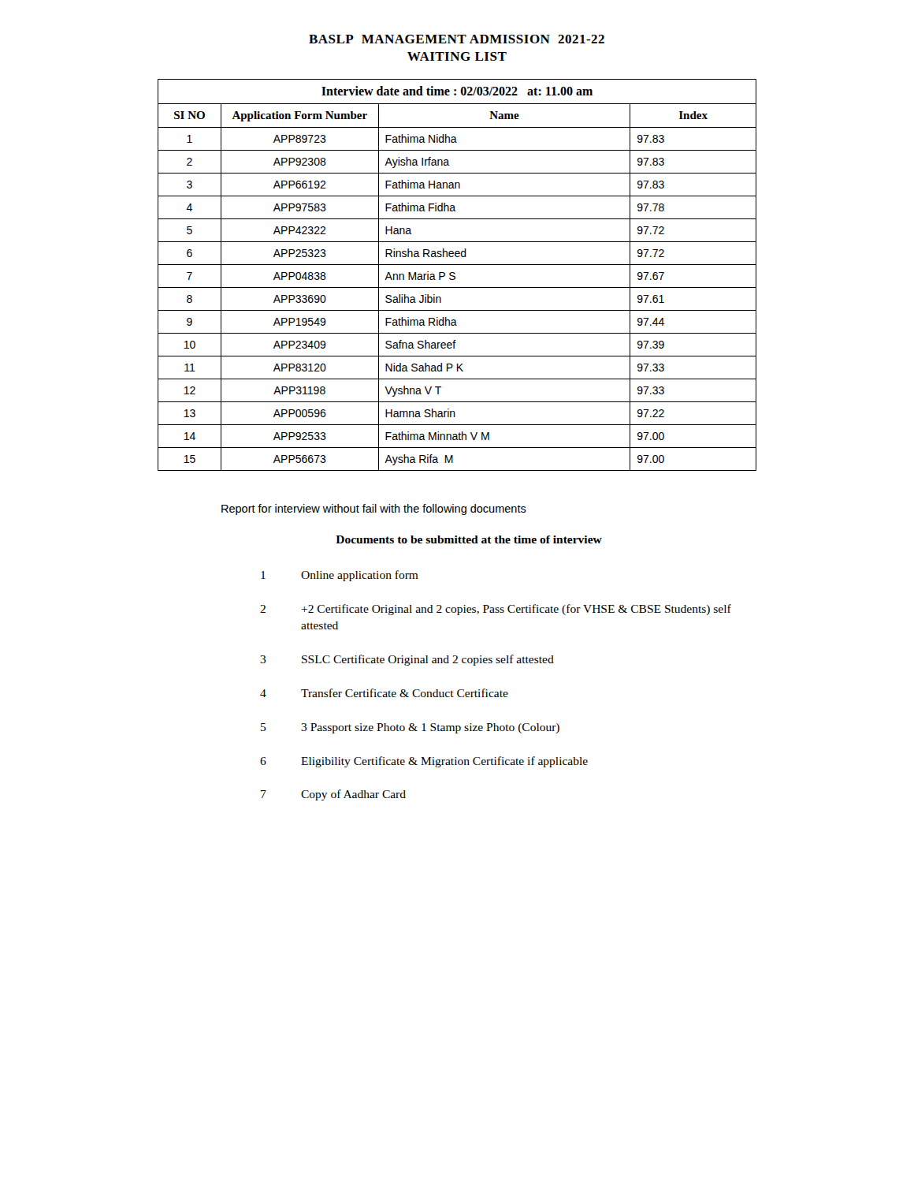BASLP MANAGEMENT ADMISSION 2021-22
WAITING LIST
| Interview date and time : 02/03/2022 at: 11.00 am |
| SI NO | Application Form Number | Name | Index |
| 1 | APP89723 | Fathima Nidha | 97.83 |
| 2 | APP92308 | Ayisha Irfana | 97.83 |
| 3 | APP66192 | Fathima Hanan | 97.83 |
| 4 | APP97583 | Fathima Fidha | 97.78 |
| 5 | APP42322 | Hana | 97.72 |
| 6 | APP25323 | Rinsha Rasheed | 97.72 |
| 7 | APP04838 | Ann Maria P S | 97.67 |
| 8 | APP33690 | Saliha Jibin | 97.61 |
| 9 | APP19549 | Fathima Ridha | 97.44 |
| 10 | APP23409 | Safna Shareef | 97.39 |
| 11 | APP83120 | Nida Sahad P K | 97.33 |
| 12 | APP31198 | Vyshna V T | 97.33 |
| 13 | APP00596 | Hamna Sharin | 97.22 |
| 14 | APP92533 | Fathima Minnath V M | 97.00 |
| 15 | APP56673 | Aysha Rifa M | 97.00 |
Report for interview without fail with the following documents
Documents to be submitted at the time of interview
Online application form
+2 Certificate Original and 2 copies, Pass Certificate (for VHSE & CBSE Students) self attested
SSLC Certificate Original and 2 copies self attested
Transfer Certificate & Conduct Certificate
3 Passport size Photo & 1 Stamp size Photo (Colour)
Eligibility Certificate & Migration Certificate if applicable
Copy of Aadhar Card